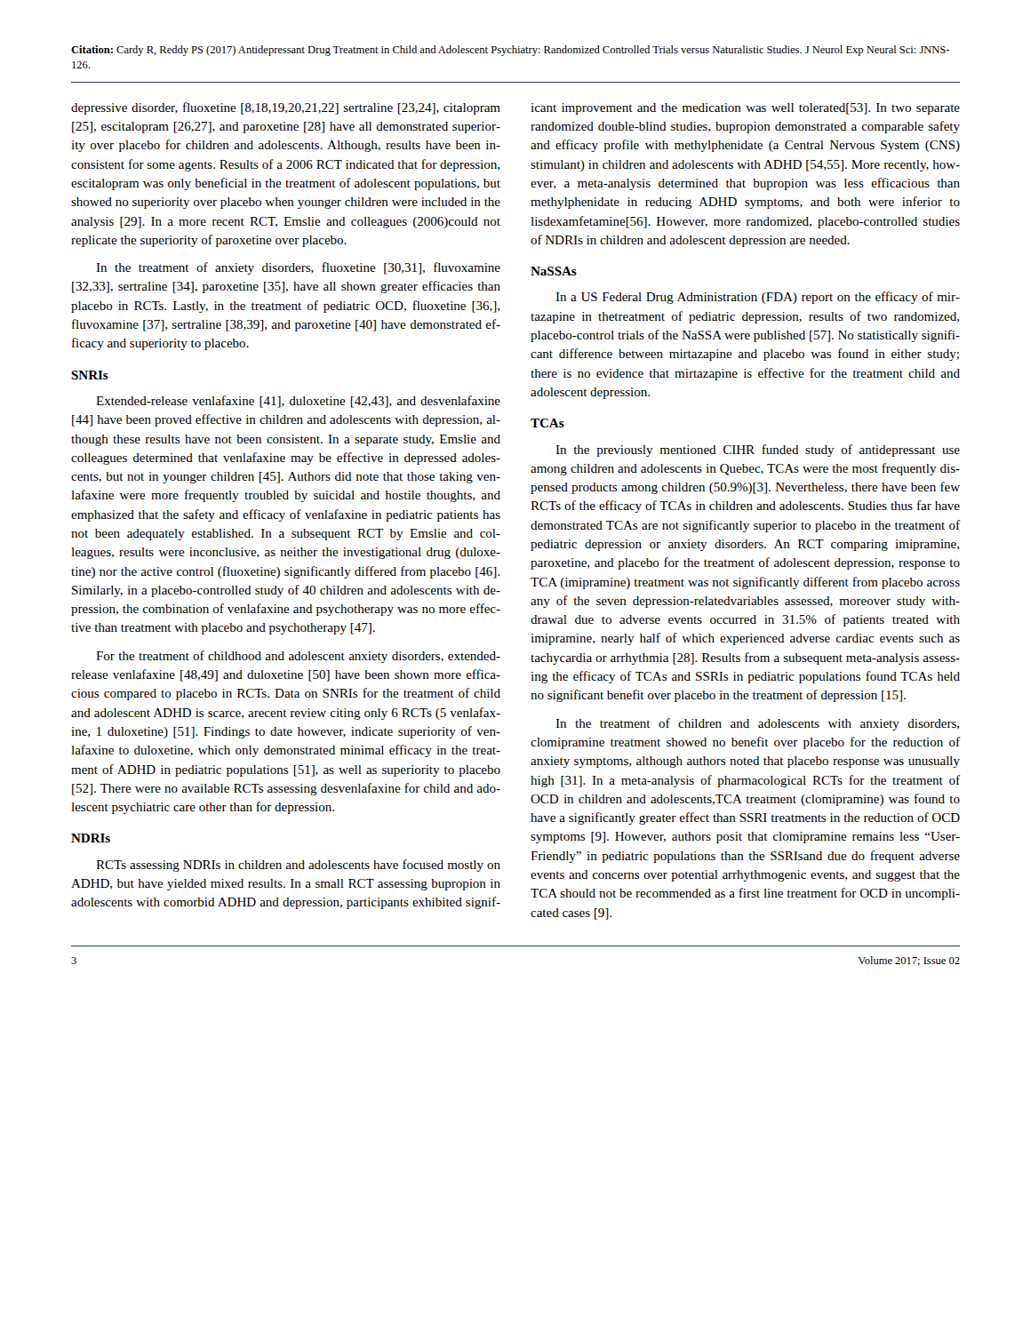Citation: Cardy R, Reddy PS (2017) Antidepressant Drug Treatment in Child and Adolescent Psychiatry: Randomized Controlled Trials versus Naturalistic Studies. J Neurol Exp Neural Sci: JNNS-126.
depressive disorder, fluoxetine [8,18,19,20,21,22] sertraline [23,24], citalopram [25], escitalopram [26,27], and paroxetine [28] have all demonstrated superiority over placebo for children and adolescents. Although, results have been inconsistent for some agents. Results of a 2006 RCT indicated that for depression, escitalopram was only beneficial in the treatment of adolescent populations, but showed no superiority over placebo when younger children were included in the analysis [29]. In a more recent RCT, Emslie and colleagues (2006)could not replicate the superiority of paroxetine over placebo.
In the treatment of anxiety disorders, fluoxetine [30,31], fluvoxamine [32,33], sertraline [34], paroxetine [35], have all shown greater efficacies than placebo in RCTs. Lastly, in the treatment of pediatric OCD, fluoxetine [36,], fluvoxamine [37], sertraline [38,39], and paroxetine [40] have demonstrated efficacy and superiority to placebo.
SNRIs
Extended-release venlafaxine [41], duloxetine [42,43], and desvenlafaxine [44] have been proved effective in children and adolescents with depression, although these results have not been consistent. In a separate study, Emslie and colleagues determined that venlafaxine may be effective in depressed adolescents, but not in younger children [45]. Authors did note that those taking venlafaxine were more frequently troubled by suicidal and hostile thoughts, and emphasized that the safety and efficacy of venlafaxine in pediatric patients has not been adequately established. In a subsequent RCT by Emslie and colleagues, results were inconclusive, as neither the investigational drug (duloxetine) nor the active control (fluoxetine) significantly differed from placebo [46]. Similarly, in a placebo-controlled study of 40 children and adolescents with depression, the combination of venlafaxine and psychotherapy was no more effective than treatment with placebo and psychotherapy [47].
For the treatment of childhood and adolescent anxiety disorders, extended-release venlafaxine [48,49] and duloxetine [50] have been shown more efficacious compared to placebo in RCTs. Data on SNRIs for the treatment of child and adolescent ADHD is scarce, arecent review citing only 6 RCTs (5 venlafaxine, 1 duloxetine) [51]. Findings to date however, indicate superiority of venlafaxine to duloxetine, which only demonstrated minimal efficacy in the treatment of ADHD in pediatric populations [51], as well as superiority to placebo [52]. There were no available RCTs assessing desvenlafaxine for child and adolescent psychiatric care other than for depression.
NDRIs
RCTs assessing NDRIs in children and adolescents have focused mostly on ADHD, but have yielded mixed results. In a small RCT assessing bupropion in adolescents with comorbid ADHD and depression, participants exhibited significant improvement and the medication was well tolerated[53]. In two separate randomized double-blind studies, bupropion demonstrated a comparable safety and efficacy profile with methylphenidate (a Central Nervous System (CNS) stimulant) in children and adolescents with ADHD [54,55]. More recently, however, a meta-analysis determined that bupropion was less efficacious than methylphenidate in reducing ADHD symptoms, and both were inferior to lisdexamfetamine[56]. However, more randomized, placebo-controlled studies of NDRIs in children and adolescent depression are needed.
NaSSAs
In a US Federal Drug Administration (FDA) report on the efficacy of mirtazapine in thetreatment of pediatric depression, results of two randomized, placebo-control trials of the NaSSA were published [57]. No statistically significant difference between mirtazapine and placebo was found in either study; there is no evidence that mirtazapine is effective for the treatment child and adolescent depression.
TCAs
In the previously mentioned CIHR funded study of antidepressant use among children and adolescents in Quebec, TCAs were the most frequently dispensed products among children (50.9%)[3]. Nevertheless, there have been few RCTs of the efficacy of TCAs in children and adolescents. Studies thus far have demonstrated TCAs are not significantly superior to placebo in the treatment of pediatric depression or anxiety disorders. An RCT comparing imipramine, paroxetine, and placebo for the treatment of adolescent depression, response to TCA (imipramine) treatment was not significantly different from placebo across any of the seven depression-relatedvariables assessed, moreover study withdrawal due to adverse events occurred in 31.5% of patients treated with imipramine, nearly half of which experienced adverse cardiac events such as tachycardia or arrhythmia [28]. Results from a subsequent meta-analysis assessing the efficacy of TCAs and SSRIs in pediatric populations found TCAs held no significant benefit over placebo in the treatment of depression [15].
In the treatment of children and adolescents with anxiety disorders, clomipramine treatment showed no benefit over placebo for the reduction of anxiety symptoms, although authors noted that placebo response was unusually high [31]. In a meta-analysis of pharmacological RCTs for the treatment of OCD in children and adolescents,TCA treatment (clomipramine) was found to have a significantly greater effect than SSRI treatments in the reduction of OCD symptoms [9]. However, authors posit that clomipramine remains less “User-Friendly” in pediatric populations than the SSRIsand due do frequent adverse events and concerns over potential arrhythmogenic events, and suggest that the TCA should not be recommended as a first line treatment for OCD in uncomplicated cases [9].
3 Volume 2017; Issue 02